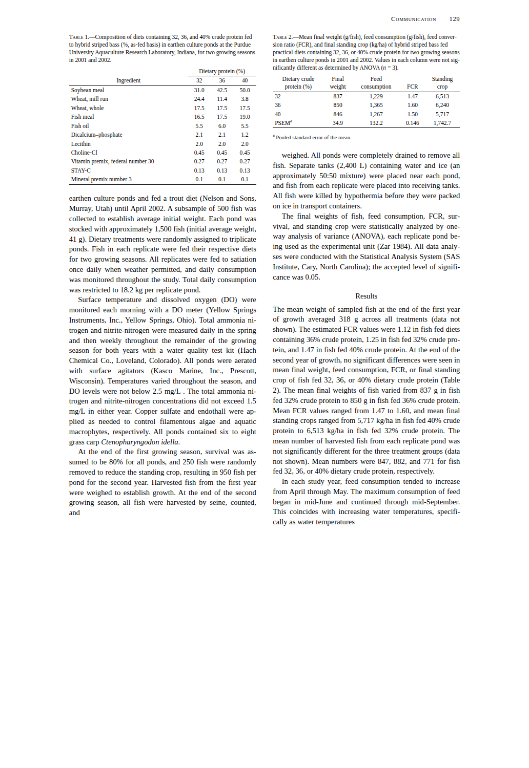129 Communication
Table 1. —Composition of diets containing 32, 36, and 40% crude protein fed to hybrid striped bass (%, as-fed basis) in earthen culture ponds at the Purdue University Aquaculture Research Laboratory, Indiana, for two growing seasons in 2001 and 2002.
| | Dietary protein (%) |
| --- | --- |
| Ingredient | 32 | 36 | 40 |
| Soybean meal | 31.0 | 42.5 | 50.0 |
| Wheat, mill run | 24.4 | 11.4 | 3.8 |
| Wheat, whole | 17.5 | 17.5 | 17.5 |
| Fish meal | 16.5 | 17.5 | 19.0 |
| Fish oil | 5.5 | 6.0 | 5.5 |
| Dicalcium–phosphate | 2.1 | 2.1 | 1.2 |
| Lecithin | 2.0 | 2.0 | 2.0 |
| Choline-Cl | 0.45 | 0.45 | 0.45 |
| Vitamin premix, federal number 30 | 0.27 | 0.27 | 0.27 |
| STAY-C | 0.13 | 0.13 | 0.13 |
| Mineral premix number 3 | 0.1 | 0.1 | 0.1 |
earthen culture ponds and fed a trout diet (Nelson and Sons, Murray, Utah) until April 2002. A subsample of 500 fish was collected to establish average initial weight. Each pond was stocked with approximately 1,500 fish (initial average weight, 41 g). Dietary treatments were randomly assigned to triplicate ponds. Fish in each replicate were fed their respective diets for two growing seasons. All replicates were fed to satiation once daily when weather permitted, and daily consumption was monitored throughout the study. Total daily consumption was restricted to 18.2 kg per replicate pond.
Surface temperature and dissolved oxygen (DO) were monitored each morning with a DO meter (Yellow Springs Instruments, Inc., Yellow Springs, Ohio). Total ammonia nitrogen and nitrite-nitrogen were measured daily in the spring and then weekly throughout the remainder of the growing season for both years with a water quality test kit (Hach Chemical Co., Loveland, Colorado). All ponds were aerated with surface agitators (Kasco Marine, Inc., Prescott, Wisconsin). Temperatures varied throughout the season, and DO levels were not below 2.5 mg/L . The total ammonia nitrogen and nitrite-nitrogen concentrations did not exceed 1.5 mg/L in either year. Copper sulfate and endothall were applied as needed to control filamentous algae and aquatic macrophytes, respectively. All ponds contained six to eight grass carp Ctenopharyngodon idella.
At the end of the first growing season, survival was assumed to be 80% for all ponds, and 250 fish were randomly removed to reduce the standing crop, resulting in 950 fish per pond for the second year. Harvested fish from the first year were weighed to establish growth. At the end of the second growing season, all fish were harvested by seine, counted, and
Table 2. —Mean final weight (g/fish), feed consumption (g/fish), feed conversion ratio (FCR), and final standing crop (kg/ha) of hybrid striped bass fed practical diets containing 32, 36, or 40% crude protein for two growing seasons in earthen culture ponds in 2001 and 2002. Values in each column were not significantly different as determined by ANOVA ( n = 3).
| Dietary crude protein (%) | Final weight | Feed consumption | FCR | Standing crop |
| --- | --- | --- | --- | --- |
| 32 | 837 | 1,229 | 1.47 | 6,513 |
| 36 | 850 | 1,365 | 1.60 | 6,240 |
| 40 | 846 | 1,267 | 1.50 | 5,717 |
| PSEM a | 34.9 | 132.2 | 0.146 | 1,742.7 |
a Pooled standard error of the mean.
weighed. All ponds were completely drained to remove all fish. Separate tanks (2,400 L) containing water and ice (an approximately 50:50 mixture) were placed near each pond, and fish from each replicate were placed into receiving tanks. All fish were killed by hypothermia before they were packed on ice in transport containers.
The final weights of fish, feed consumption, FCR, survival, and standing crop were statistically analyzed by one-way analysis of variance (ANOVA), each replicate pond being used as the experimental unit (Zar 1984). All data analyses were conducted with the Statistical Analysis System (SAS Institute, Cary, North Carolina); the accepted level of significance was 0.05.
Results
The mean weight of sampled fish at the end of the first year of growth averaged 318 g across all treatments (data not shown). The estimated FCR values were 1.12 in fish fed diets containing 36% crude protein, 1.25 in fish fed 32% crude protein, and 1.47 in fish fed 40% crude protein. At the end of the second year of growth, no significant differences were seen in mean final weight, feed consumption, FCR, or final standing crop of fish fed 32, 36, or 40% dietary crude protein (Table 2). The mean final weights of fish varied from 837 g in fish fed 32% crude protein to 850 g in fish fed 36% crude protein. Mean FCR values ranged from 1.47 to 1.60, and mean final standing crops ranged from 5,717 kg/ha in fish fed 40% crude protein to 6,513 kg/ha in fish fed 32% crude protein. The mean number of harvested fish from each replicate pond was not significantly different for the three treatment groups (data not shown). Mean numbers were 847, 882, and 771 for fish fed 32, 36, or 40% dietary crude protein, respectively.
In each study year, feed consumption tended to increase from April through May. The maximum consumption of feed began in mid-June and continued through mid-September. This coincides with increasing water temperatures, specifically as water temperatures